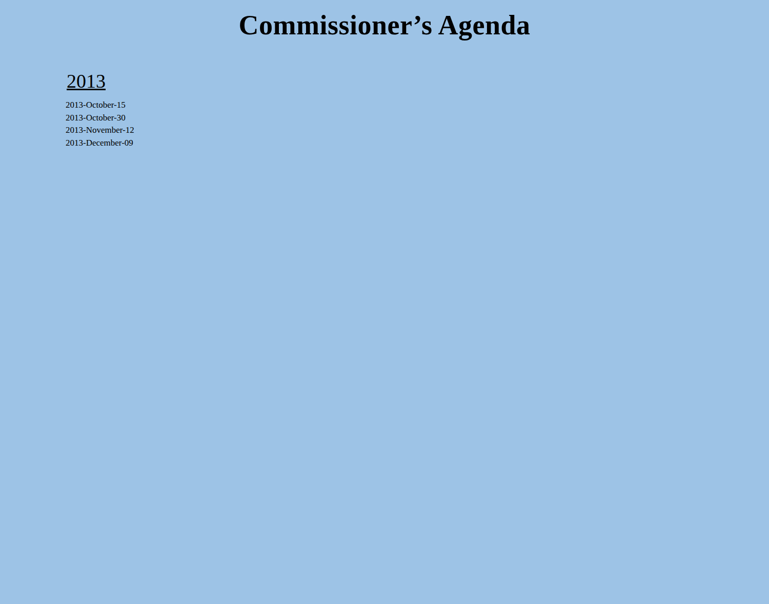Commissioner’s Agenda
2013
2013-October-15
2013-October-30
2013-November-12
2013-December-09